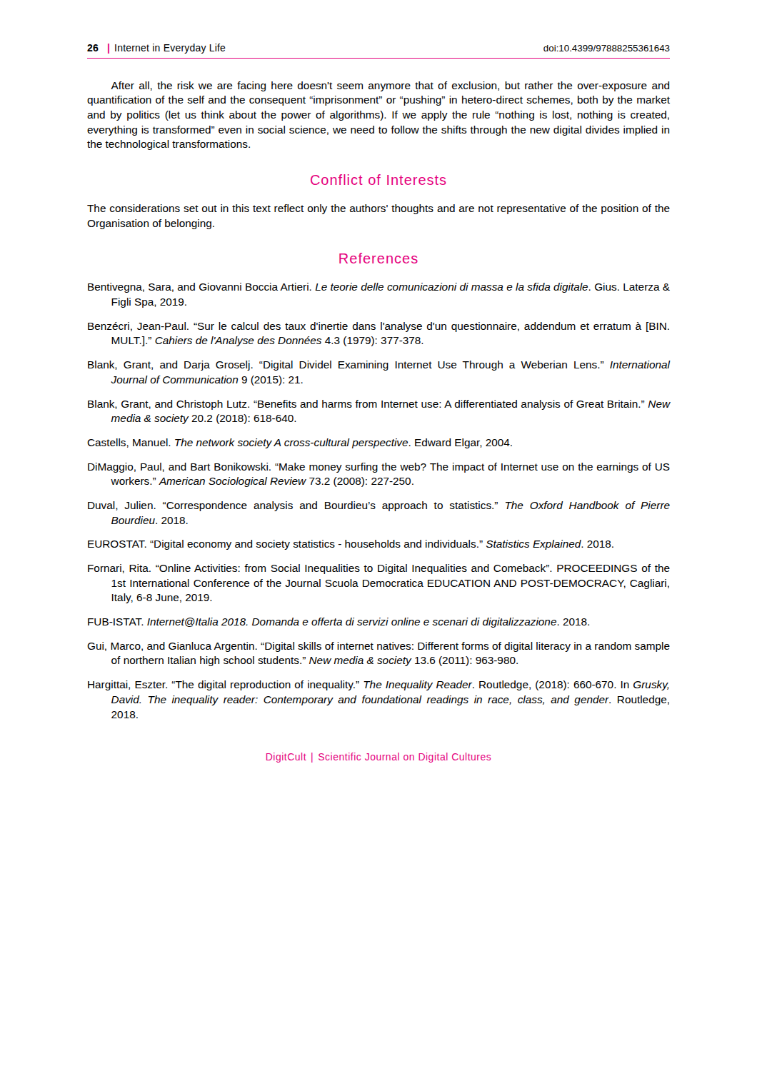26|Internet in Everyday Life
doi:10.4399/97888255361643
After all, the risk we are facing here doesn't seem anymore that of exclusion, but rather the over-exposure and quantification of the self and the consequent “imprisonment” or “pushing” in hetero-direct schemes, both by the market and by politics (let us think about the power of algorithms). If we apply the rule “nothing is lost, nothing is created, everything is transformed” even in social science, we need to follow the shifts through the new digital divides implied in the technological transformations.
Conflict of Interests
The considerations set out in this text reflect only the authors' thoughts and are not representative of the position of the Organisation of belonging.
References
Bentivegna, Sara, and Giovanni Boccia Artieri. Le teorie delle comunicazioni di massa e la sfida digitale. Gius. Laterza & Figli Spa, 2019.
Benzécri, Jean-Paul. “Sur le calcul des taux d'inertie dans l'analyse d'un questionnaire, addendum et erratum à [BIN. MULT.].” Cahiers de l'Analyse des Données 4.3 (1979): 377-378.
Blank, Grant, and Darja Groselj. “Digital Dividel Examining Internet Use Through a Weberian Lens.” International Journal of Communication 9 (2015): 21.
Blank, Grant, and Christoph Lutz. “Benefits and harms from Internet use: A differentiated analysis of Great Britain.” New media & society 20.2 (2018): 618-640.
Castells, Manuel. The network society A cross-cultural perspective. Edward Elgar, 2004.
DiMaggio, Paul, and Bart Bonikowski. “Make money surfing the web? The impact of Internet use on the earnings of US workers.” American Sociological Review 73.2 (2008): 227-250.
Duval, Julien. “Correspondence analysis and Bourdieu’s approach to statistics.” The Oxford Handbook of Pierre Bourdieu. 2018.
EUROSTAT. “Digital economy and society statistics - households and individuals.” Statistics Explained. 2018.
Fornari, Rita. “Online Activities: from Social Inequalities to Digital Inequalities and Comeback”. PROCEEDINGS of the 1st International Conference of the Journal Scuola Democratica EDUCATION AND POST-DEMOCRACY, Cagliari, Italy, 6-8 June, 2019.
FUB-ISTAT. Internet@Italia 2018. Domanda e offerta di servizi online e scenari di digitalizzazione. 2018.
Gui, Marco, and Gianluca Argentin. “Digital skills of internet natives: Different forms of digital literacy in a random sample of northern Italian high school students.” New media & society 13.6 (2011): 963-980.
Hargittai, Eszter. “The digital reproduction of inequality.” The Inequality Reader. Routledge, (2018): 660-670. In Grusky, David. The inequality reader: Contemporary and foundational readings in race, class, and gender. Routledge, 2018.
DigitCult|Scientific Journal on Digital Cultures